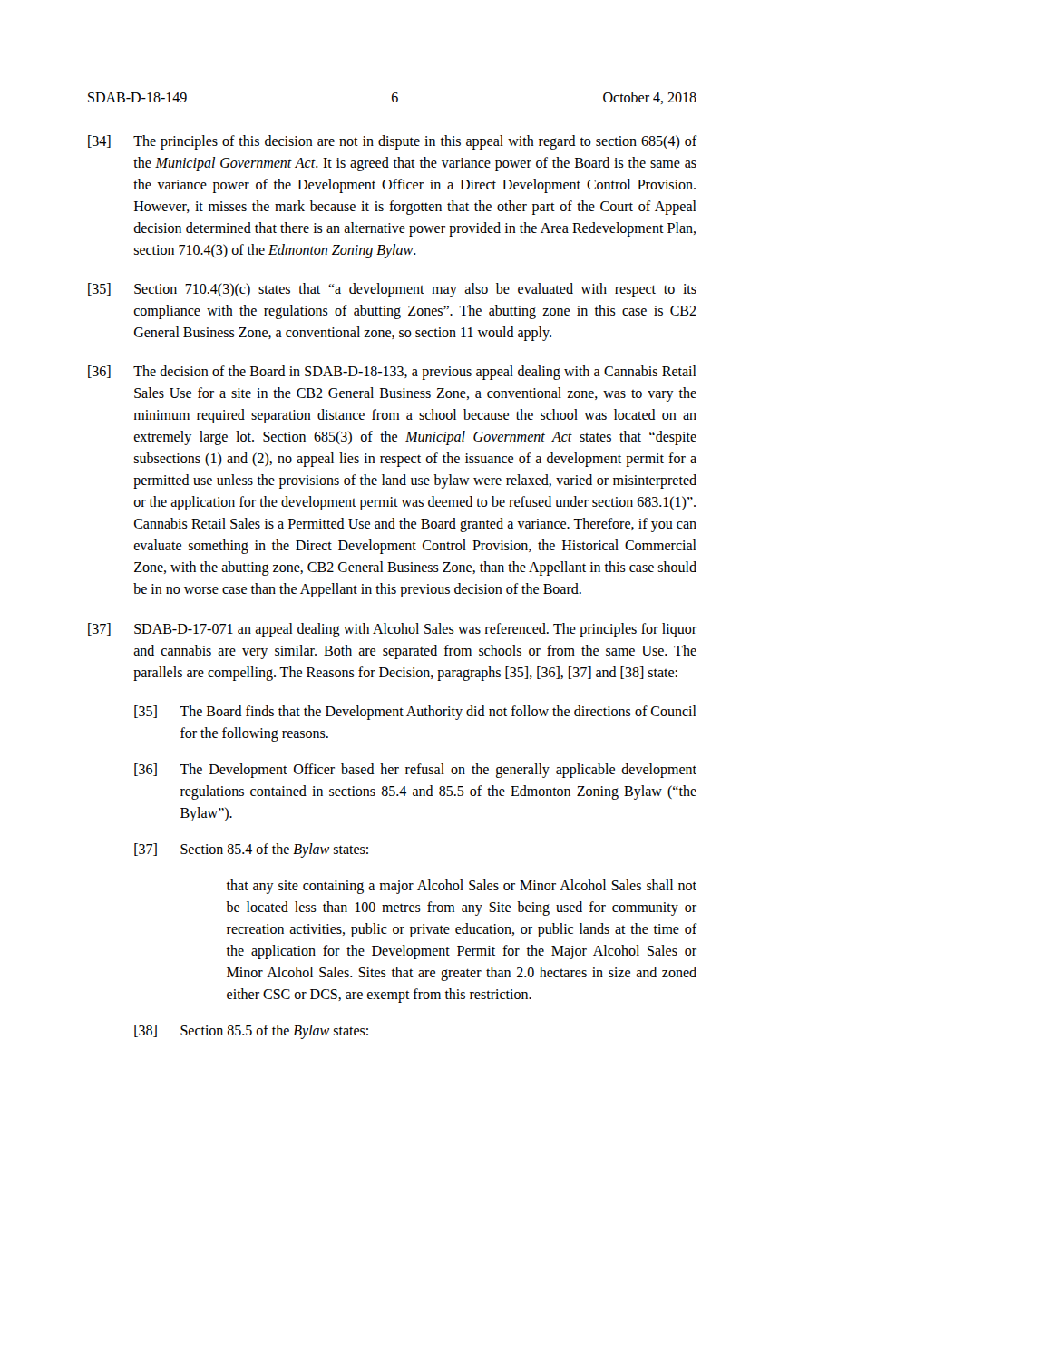SDAB-D-18-149 6 October 4, 2018
[34]
The principles of this decision are not in dispute in this appeal with regard to section 685(4) of the Municipal Government Act. It is agreed that the variance power of the Board is the same as the variance power of the Development Officer in a Direct Development Control Provision. However, it misses the mark because it is forgotten that the other part of the Court of Appeal decision determined that there is an alternative power provided in the Area Redevelopment Plan, section 710.4(3) of the Edmonton Zoning Bylaw.
[35]
Section 710.4(3)(c) states that “a development may also be evaluated with respect to its compliance with the regulations of abutting Zones”. The abutting zone in this case is CB2 General Business Zone, a conventional zone, so section 11 would apply.
[36]
The decision of the Board in SDAB-D-18-133, a previous appeal dealing with a Cannabis Retail Sales Use for a site in the CB2 General Business Zone, a conventional zone, was to vary the minimum required separation distance from a school because the school was located on an extremely large lot. Section 685(3) of the Municipal Government Act states that “despite subsections (1) and (2), no appeal lies in respect of the issuance of a development permit for a permitted use unless the provisions of the land use bylaw were relaxed, varied or misinterpreted or the application for the development permit was deemed to be refused under section 683.1(1)”. Cannabis Retail Sales is a Permitted Use and the Board granted a variance. Therefore, if you can evaluate something in the Direct Development Control Provision, the Historical Commercial Zone, with the abutting zone, CB2 General Business Zone, than the Appellant in this case should be in no worse case than the Appellant in this previous decision of the Board.
[37]
SDAB-D-17-071 an appeal dealing with Alcohol Sales was referenced. The principles for liquor and cannabis are very similar. Both are separated from schools or from the same Use. The parallels are compelling. The Reasons for Decision, paragraphs [35], [36], [37] and [38] state:
[35]
The Board finds that the Development Authority did not follow the directions of Council for the following reasons.
[36]
The Development Officer based her refusal on the generally applicable development regulations contained in sections 85.4 and 85.5 of the Edmonton Zoning Bylaw (“the Bylaw”).
[37]
Section 85.4 of the Bylaw states:
that any site containing a major Alcohol Sales or Minor Alcohol Sales shall not be located less than 100 metres from any Site being used for community or recreation activities, public or private education, or public lands at the time of the application for the Development Permit for the Major Alcohol Sales or Minor Alcohol Sales. Sites that are greater than 2.0 hectares in size and zoned either CSC or DCS, are exempt from this restriction.
[38]
Section 85.5 of the Bylaw states: